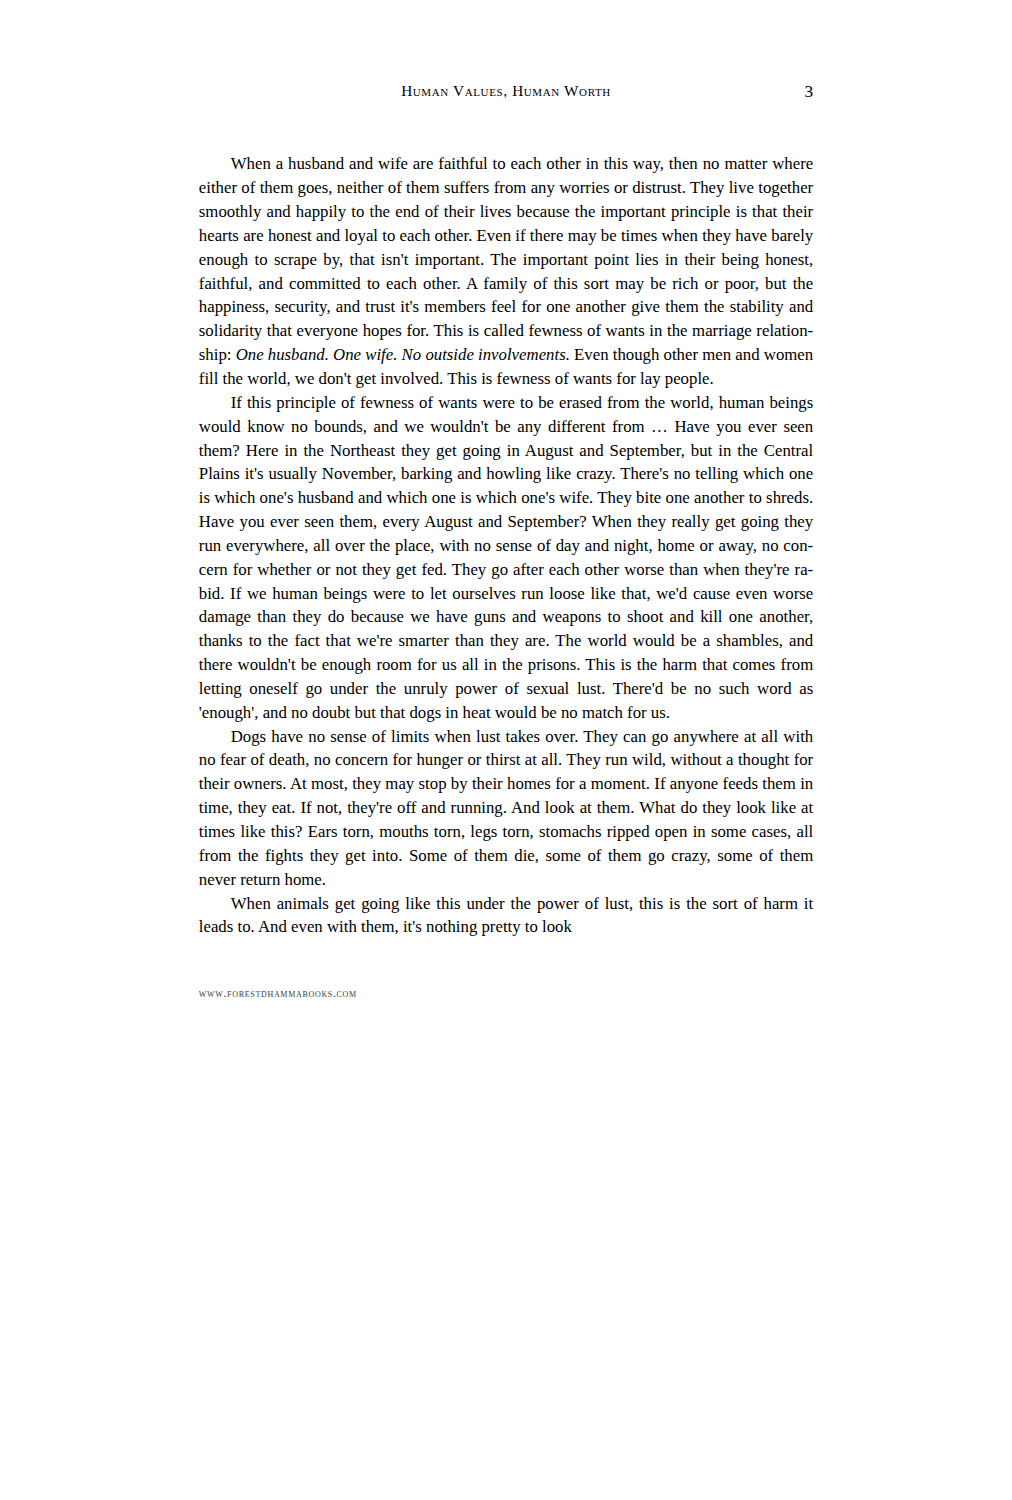Human Values, Human Worth 3
When a husband and wife are faithful to each other in this way, then no matter where either of them goes, neither of them suffers from any worries or distrust. They live together smoothly and happily to the end of their lives because the important principle is that their hearts are honest and loyal to each other. Even if there may be times when they have barely enough to scrape by, that isn't important. The important point lies in their being honest, faithful, and committed to each other. A family of this sort may be rich or poor, but the happiness, security, and trust it's members feel for one another give them the stability and solidarity that everyone hopes for. This is called fewness of wants in the marriage relationship: One husband. One wife. No outside involvements. Even though other men and women fill the world, we don't get involved. This is fewness of wants for lay people.
If this principle of fewness of wants were to be erased from the world, human beings would know no bounds, and we wouldn't be any different from … Have you ever seen them? Here in the Northeast they get going in August and September, but in the Central Plains it's usually November, barking and howling like crazy. There's no telling which one is which one's husband and which one is which one's wife. They bite one another to shreds. Have you ever seen them, every August and September? When they really get going they run everywhere, all over the place, with no sense of day and night, home or away, no concern for whether or not they get fed. They go after each other worse than when they're rabid. If we human beings were to let ourselves run loose like that, we'd cause even worse damage than they do because we have guns and weapons to shoot and kill one another, thanks to the fact that we're smarter than they are. The world would be a shambles, and there wouldn't be enough room for us all in the prisons. This is the harm that comes from letting oneself go under the unruly power of sexual lust. There'd be no such word as 'enough', and no doubt but that dogs in heat would be no match for us.
Dogs have no sense of limits when lust takes over. They can go anywhere at all with no fear of death, no concern for hunger or thirst at all. They run wild, without a thought for their owners. At most, they may stop by their homes for a moment. If anyone feeds them in time, they eat. If not, they're off and running. And look at them. What do they look like at times like this? Ears torn, mouths torn, legs torn, stomachs ripped open in some cases, all from the fights they get into. Some of them die, some of them go crazy, some of them never return home.
When animals get going like this under the power of lust, this is the sort of harm it leads to. And even with them, it's nothing pretty to look
www.forestdhammabooks.com